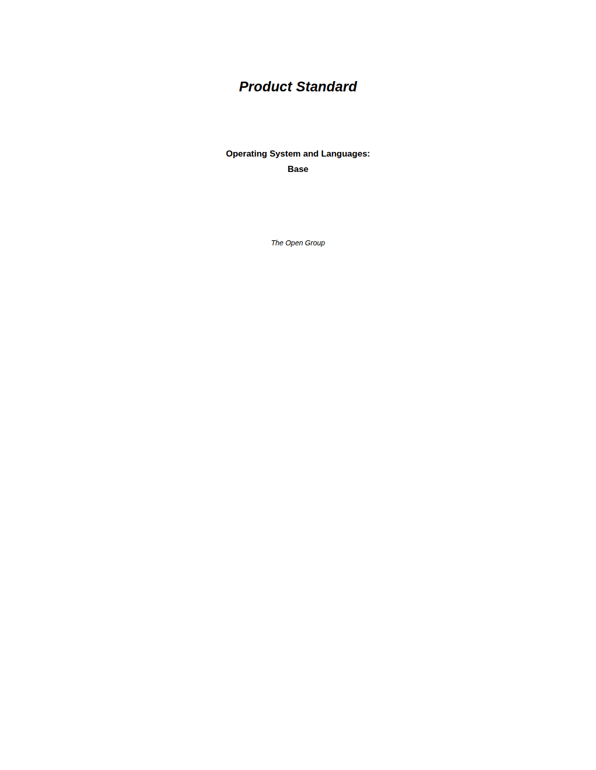Product Standard
Operating System and Languages:
Base
The Open Group